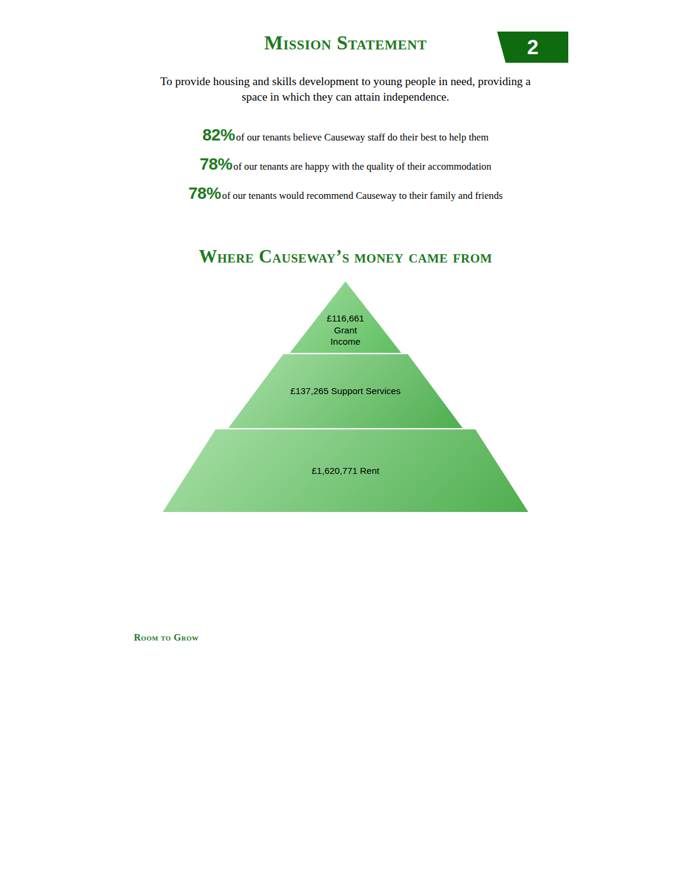2
Mission Statement
To provide housing and skills development to young people in need, providing a space in which they can attain independence.
82% of our tenants believe Causeway staff do their best to help them
78% of our tenants are happy with the quality of their accommodation
78% of our tenants would recommend Causeway to their family and friends
Where Causeway’s money came from
£116,661
Grant
Income
£137,265 Support Services
£1,620,771 Rent
Room to Grow